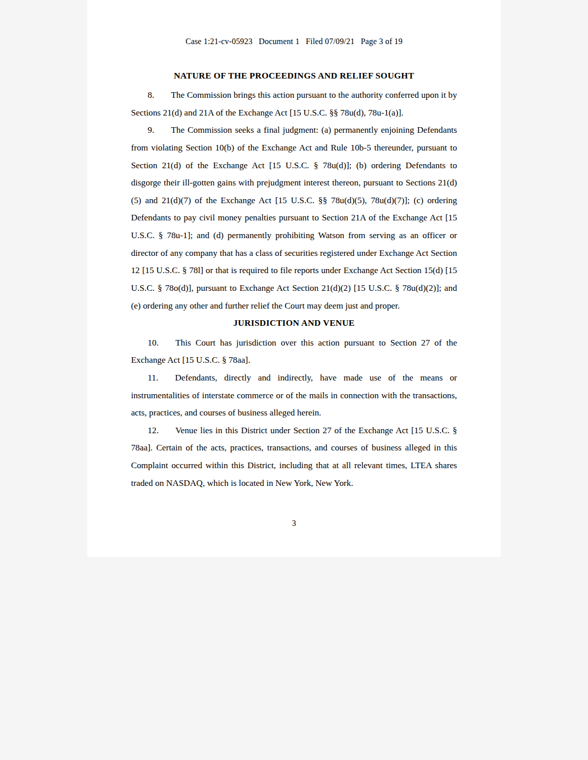Case 1:21-cv-05923 Document 1 Filed 07/09/21 Page 3 of 19
NATURE OF THE PROCEEDINGS AND RELIEF SOUGHT
8. The Commission brings this action pursuant to the authority conferred upon it by Sections 21(d) and 21A of the Exchange Act [15 U.S.C. §§ 78u(d), 78u-1(a)].
9. The Commission seeks a final judgment: (a) permanently enjoining Defendants from violating Section 10(b) of the Exchange Act and Rule 10b-5 thereunder, pursuant to Section 21(d) of the Exchange Act [15 U.S.C. § 78u(d)]; (b) ordering Defendants to disgorge their ill-gotten gains with prejudgment interest thereon, pursuant to Sections 21(d)(5) and 21(d)(7) of the Exchange Act [15 U.S.C. §§ 78u(d)(5), 78u(d)(7)]; (c) ordering Defendants to pay civil money penalties pursuant to Section 21A of the Exchange Act [15 U.S.C. § 78u-1]; and (d) permanently prohibiting Watson from serving as an officer or director of any company that has a class of securities registered under Exchange Act Section 12 [15 U.S.C. § 78l] or that is required to file reports under Exchange Act Section 15(d) [15 U.S.C. § 78o(d)], pursuant to Exchange Act Section 21(d)(2) [15 U.S.C. § 78u(d)(2)]; and (e) ordering any other and further relief the Court may deem just and proper.
JURISDICTION AND VENUE
10. This Court has jurisdiction over this action pursuant to Section 27 of the Exchange Act [15 U.S.C. § 78aa].
11. Defendants, directly and indirectly, have made use of the means or instrumentalities of interstate commerce or of the mails in connection with the transactions, acts, practices, and courses of business alleged herein.
12. Venue lies in this District under Section 27 of the Exchange Act [15 U.S.C. § 78aa]. Certain of the acts, practices, transactions, and courses of business alleged in this Complaint occurred within this District, including that at all relevant times, LTEA shares traded on NASDAQ, which is located in New York, New York.
3